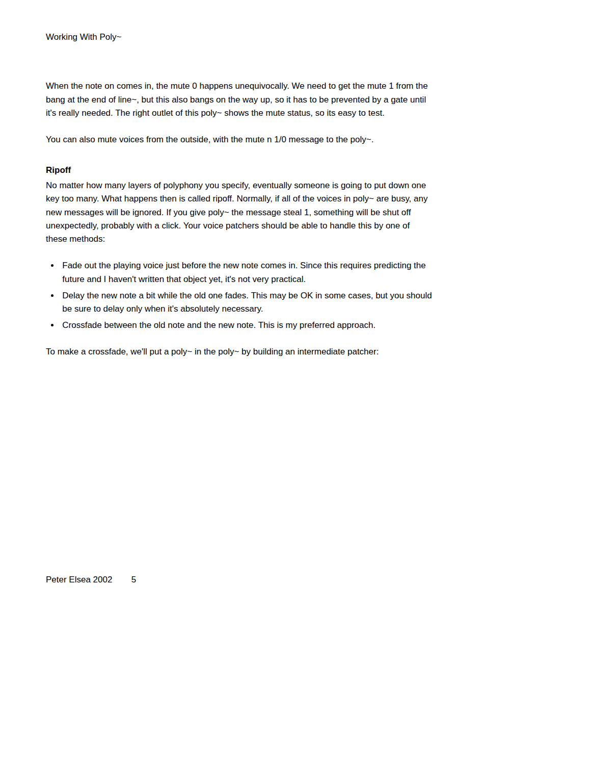Working With Poly~
When the note on comes in, the mute 0 happens unequivocally. We need to get the mute 1 from the bang at the end of line~, but this also bangs on the way up, so it has to be prevented by a gate until it's really needed. The right outlet of this poly~ shows the mute status, so its easy to test.
You can also mute voices from the outside, with the mute n 1/0 message to the poly~.
Ripoff
No matter how many layers of polyphony you specify, eventually someone is going to put down one key too many. What happens then is called ripoff. Normally, if all of the voices in poly~ are busy, any new messages will be ignored. If you give poly~ the message steal 1, something will be shut off unexpectedly, probably with a click. Your voice patchers should be able to handle this by one of these methods:
Fade out the playing voice just before the new note comes in. Since this requires predicting the future and I haven't written that object yet, it's not very practical.
Delay the new note a bit while the old one fades. This may be OK in some cases, but you should be sure to delay only when it's absolutely necessary.
Crossfade between the old note and the new note. This is my preferred approach.
To make a crossfade, we'll put a poly~ in the poly~ by building an intermediate patcher:
Peter Elsea 2002 5